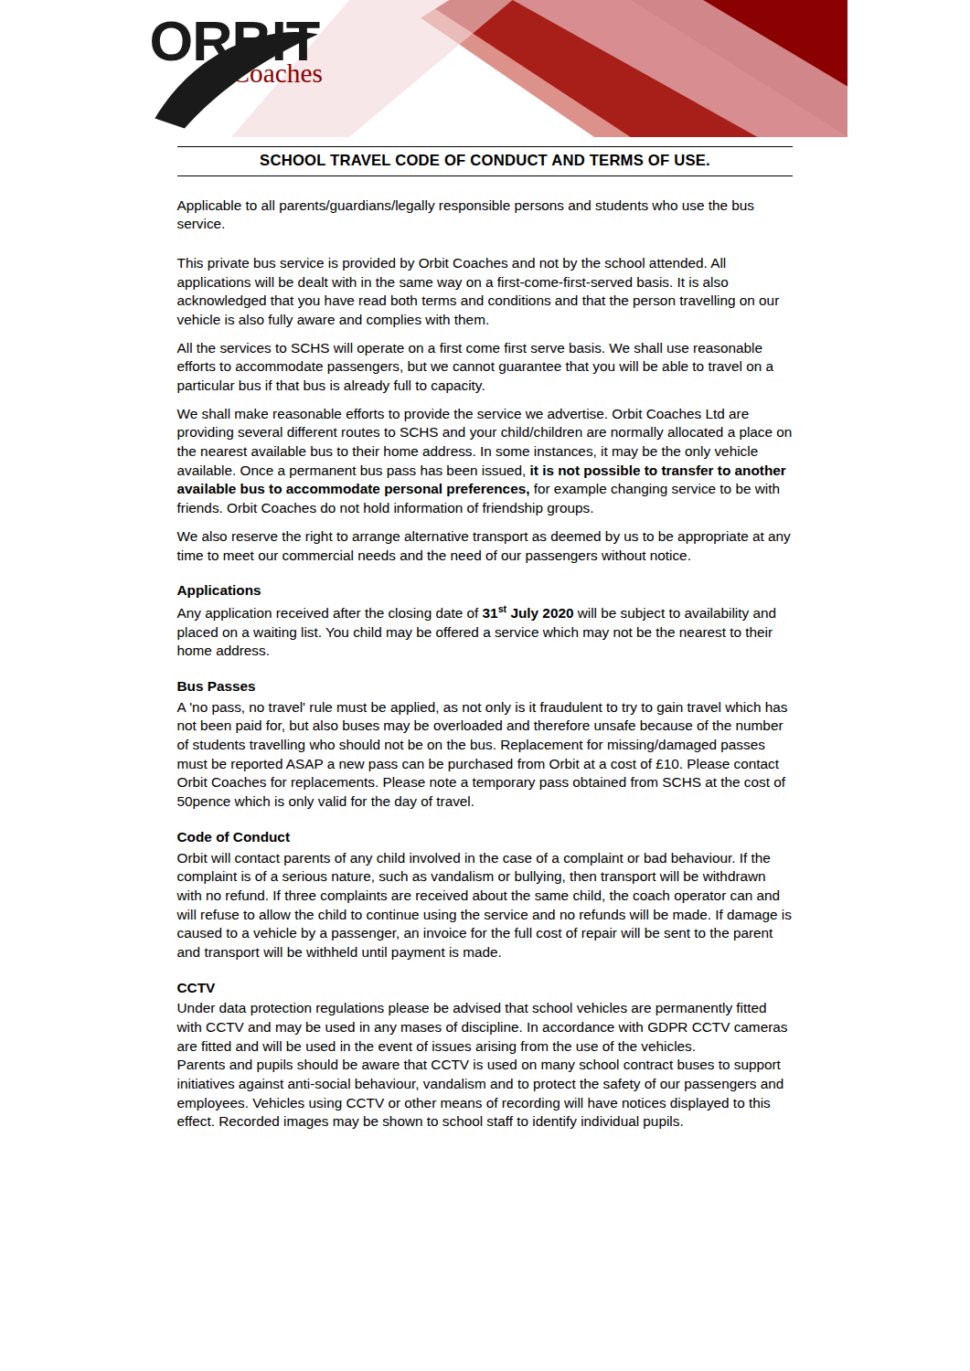ORBIT
Coaches
SCHOOL TRAVEL CODE OF CONDUCT AND TERMS OF USE.
Applicable to all parents/guardians/legally responsible persons and students who use the bus service.
This private bus service is provided by Orbit Coaches and not by the school attended. All applications will be dealt with in the same way on a first-come-first-served basis. It is also acknowledged that you have read both terms and conditions and that the person travelling on our vehicle is also fully aware and complies with them.
All the services to SCHS will operate on a first come first serve basis. We shall use reasonable efforts to accommodate passengers, but we cannot guarantee that you will be able to travel on a particular bus if that bus is already full to capacity.
We shall make reasonable efforts to provide the service we advertise. Orbit Coaches Ltd are providing several different routes to SCHS and your child/children are normally allocated a place on the nearest available bus to their home address. In some instances, it may be the only vehicle available. Once a permanent bus pass has been issued, it is not possible to transfer to another available bus to accommodate personal preferences, for example changing service to be with friends. Orbit Coaches do not hold information of friendship groups.
We also reserve the right to arrange alternative transport as deemed by us to be appropriate at any time to meet our commercial needs and the need of our passengers without notice.
Applications
Any application received after the closing date of 31st July 2020 will be subject to availability and placed on a waiting list. You child may be offered a service which may not be the nearest to their home address.
Bus Passes
A 'no pass, no travel' rule must be applied, as not only is it fraudulent to try to gain travel which has not been paid for, but also buses may be overloaded and therefore unsafe because of the number of students travelling who should not be on the bus. Replacement for missing/damaged passes must be reported ASAP a new pass can be purchased from Orbit at a cost of £10. Please contact Orbit Coaches for replacements. Please note a temporary pass obtained from SCHS at the cost of 50pence which is only valid for the day of travel.
Code of Conduct
Orbit will contact parents of any child involved in the case of a complaint or bad behaviour. If the complaint is of a serious nature, such as vandalism or bullying, then transport will be withdrawn with no refund. If three complaints are received about the same child, the coach operator can and will refuse to allow the child to continue using the service and no refunds will be made. If damage is caused to a vehicle by a passenger, an invoice for the full cost of repair will be sent to the parent and transport will be withheld until payment is made.
CCTV
Under data protection regulations please be advised that school vehicles are permanently fitted with CCTV and may be used in any mases of discipline. In accordance with GDPR CCTV cameras are fitted and will be used in the event of issues arising from the use of the vehicles.
Parents and pupils should be aware that CCTV is used on many school contract buses to support initiatives against anti-social behaviour, vandalism and to protect the safety of our passengers and employees. Vehicles using CCTV or other means of recording will have notices displayed to this effect. Recorded images may be shown to school staff to identify individual pupils.